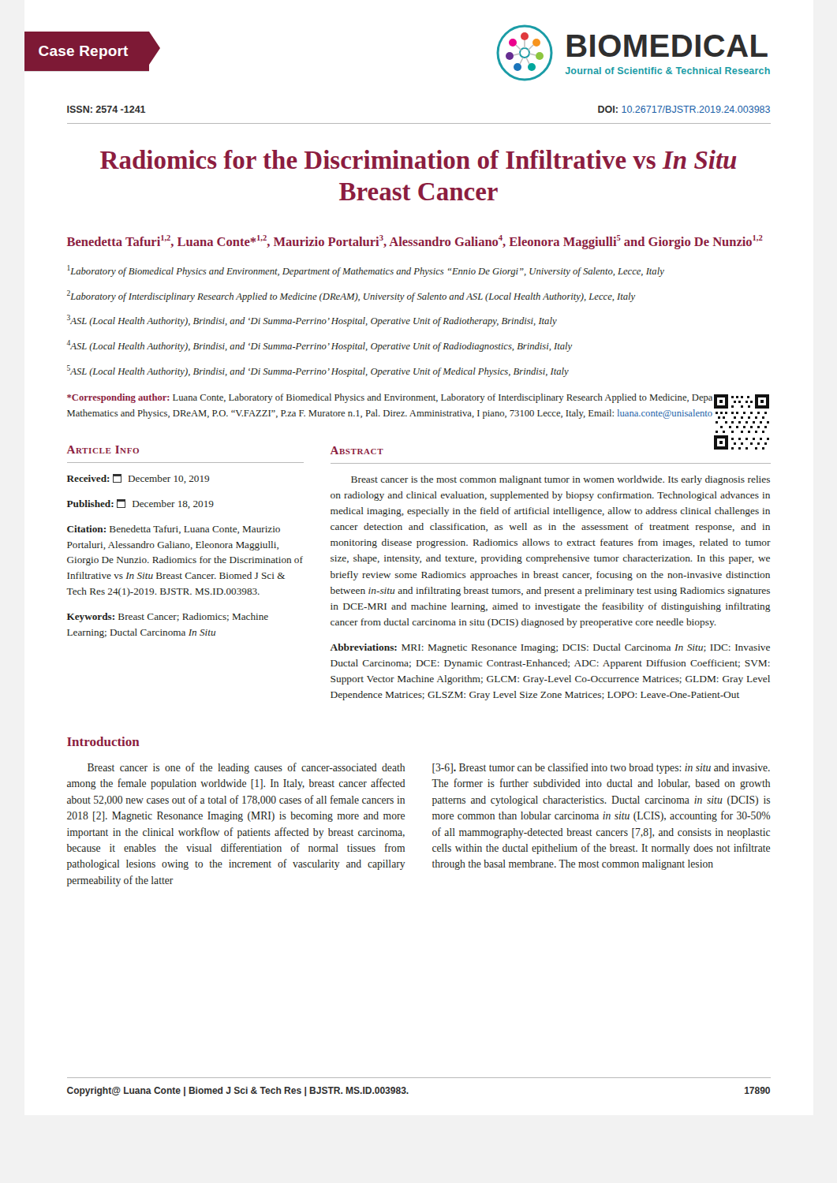Case Report
BIOMEDICAL
Journal of Scientific & Technical Research
ISSN: 2574 -1241
DOI: 10.26717/BJSTR.2019.24.003983
Radiomics for the Discrimination of Infiltrative vs In Situ Breast Cancer
Benedetta Tafuri1,2, Luana Conte*1,2, Maurizio Portaluri3, Alessandro Galiano4, Eleonora Maggiulli5 and Giorgio De Nunzio1,2
1Laboratory of Biomedical Physics and Environment, Department of Mathematics and Physics “Ennio De Giorgi”, University of Salento, Lecce, Italy
2Laboratory of Interdisciplinary Research Applied to Medicine (DReAM), University of Salento and ASL (Local Health Authority), Lecce, Italy
3ASL (Local Health Authority), Brindisi, and ‘Di Summa-Perrino’ Hospital, Operative Unit of Radiotherapy, Brindisi, Italy
4ASL (Local Health Authority), Brindisi, and ‘Di Summa-Perrino’ Hospital, Operative Unit of Radiodiagnostics, Brindisi, Italy
5ASL (Local Health Authority), Brindisi, and ‘Di Summa-Perrino’ Hospital, Operative Unit of Medical Physics, Brindisi, Italy
*Corresponding author: Luana Conte, Laboratory of Biomedical Physics and Environment, Laboratory of Interdisciplinary Research Applied to Medicine, Department of Mathematics and Physics, DReAM, P.O. “V.FAZZI”, P.za F. Muratore n.1, Pal. Direz. Amministrativa, I piano, 73100 Lecce, Italy, Email: luana.conte@unisalento.it
Article Info
Received: December 10, 2019
Published: December 18, 2019
Citation: Benedetta Tafuri, Luana Conte, Maurizio Portaluri, Alessandro Galiano, Eleonora Maggiulli, Giorgio De Nunzio. Radiomics for the Discrimination of Infiltrative vs In Situ Breast Cancer. Biomed J Sci & Tech Res 24(1)-2019. BJSTR. MS.ID.003983.
Keywords: Breast Cancer; Radiomics; Machine Learning; Ductal Carcinoma In Situ
Abstract
Breast cancer is the most common malignant tumor in women worldwide. Its early diagnosis relies on radiology and clinical evaluation, supplemented by biopsy confirmation. Technological advances in medical imaging, especially in the field of artificial intelligence, allow to address clinical challenges in cancer detection and classification, as well as in the assessment of treatment response, and in monitoring disease progression. Radiomics allows to extract features from images, related to tumor size, shape, intensity, and texture, providing comprehensive tumor characterization. In this paper, we briefly review some Radiomics approaches in breast cancer, focusing on the non-invasive distinction between in-situ and infiltrating breast tumors, and present a preliminary test using Radiomics signatures in DCE-MRI and machine learning, aimed to investigate the feasibility of distinguishing infiltrating cancer from ductal carcinoma in situ (DCIS) diagnosed by preoperative core needle biopsy.
Abbreviations: MRI: Magnetic Resonance Imaging; DCIS: Ductal Carcinoma In Situ; IDC: Invasive Ductal Carcinoma; DCE: Dynamic Contrast-Enhanced; ADC: Apparent Diffusion Coefficient; SVM: Support Vector Machine Algorithm; GLCM: Gray-Level Co-Occurrence Matrices; GLDM: Gray Level Dependence Matrices; GLSZM: Gray Level Size Zone Matrices; LOPO: Leave-One-Patient-Out
Introduction
Breast cancer is one of the leading causes of cancer-associated death among the female population worldwide [1]. In Italy, breast cancer affected about 52,000 new cases out of a total of 178,000 cases of all female cancers in 2018 [2]. Magnetic Resonance Imaging (MRI) is becoming more and more important in the clinical workflow of patients affected by breast carcinoma, because it enables the visual differentiation of normal tissues from pathological lesions owing to the increment of vascularity and capillary permeability of the latter
[3-6]. Breast tumor can be classified into two broad types: in situ and invasive. The former is further subdivided into ductal and lobular, based on growth patterns and cytological characteristics. Ductal carcinoma in situ (DCIS) is more common than lobular carcinoma in situ (LCIS), accounting for 30-50% of all mammography-detected breast cancers [7,8], and consists in neoplastic cells within the ductal epithelium of the breast. It normally does not infiltrate through the basal membrane. The most common malignant lesion
Copyright@ Luana Conte | Biomed J Sci & Tech Res | BJSTR. MS.ID.003983.
17890